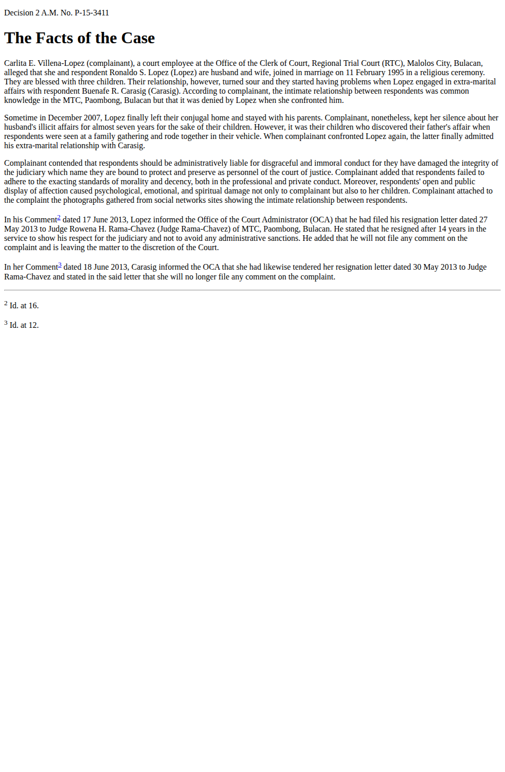Decision 2 A.M. No. P-15-3411
The Facts of the Case
Carlita E. Villena-Lopez (complainant), a court employee at the Office of the Clerk of Court, Regional Trial Court (RTC), Malolos City, Bulacan, alleged that she and respondent Ronaldo S. Lopez (Lopez) are husband and wife, joined in marriage on 11 February 1995 in a religious ceremony. They are blessed with three children. Their relationship, however, turned sour and they started having problems when Lopez engaged in extra-marital affairs with respondent Buenafe R. Carasig (Carasig). According to complainant, the intimate relationship between respondents was common knowledge in the MTC, Paombong, Bulacan but that it was denied by Lopez when she confronted him.
Sometime in December 2007, Lopez finally left their conjugal home and stayed with his parents. Complainant, nonetheless, kept her silence about her husband's illicit affairs for almost seven years for the sake of their children. However, it was their children who discovered their father's affair when respondents were seen at a family gathering and rode together in their vehicle. When complainant confronted Lopez again, the latter finally admitted his extra-marital relationship with Carasig.
Complainant contended that respondents should be administratively liable for disgraceful and immoral conduct for they have damaged the integrity of the judiciary which name they are bound to protect and preserve as personnel of the court of justice. Complainant added that respondents failed to adhere to the exacting standards of morality and decency, both in the professional and private conduct. Moreover, respondents' open and public display of affection caused psychological, emotional, and spiritual damage not only to complainant but also to her children. Complainant attached to the complaint the photographs gathered from social networks sites showing the intimate relationship between respondents.
In his Comment2 dated 17 June 2013, Lopez informed the Office of the Court Administrator (OCA) that he had filed his resignation letter dated 27 May 2013 to Judge Rowena H. Rama-Chavez (Judge Rama-Chavez) of MTC, Paombong, Bulacan. He stated that he resigned after 14 years in the service to show his respect for the judiciary and not to avoid any administrative sanctions. He added that he will not file any comment on the complaint and is leaving the matter to the discretion of the Court.
In her Comment3 dated 18 June 2013, Carasig informed the OCA that she had likewise tendered her resignation letter dated 30 May 2013 to Judge Rama-Chavez and stated in the said letter that she will no longer file any comment on the complaint.
2 Id. at 16.
3 Id. at 12.